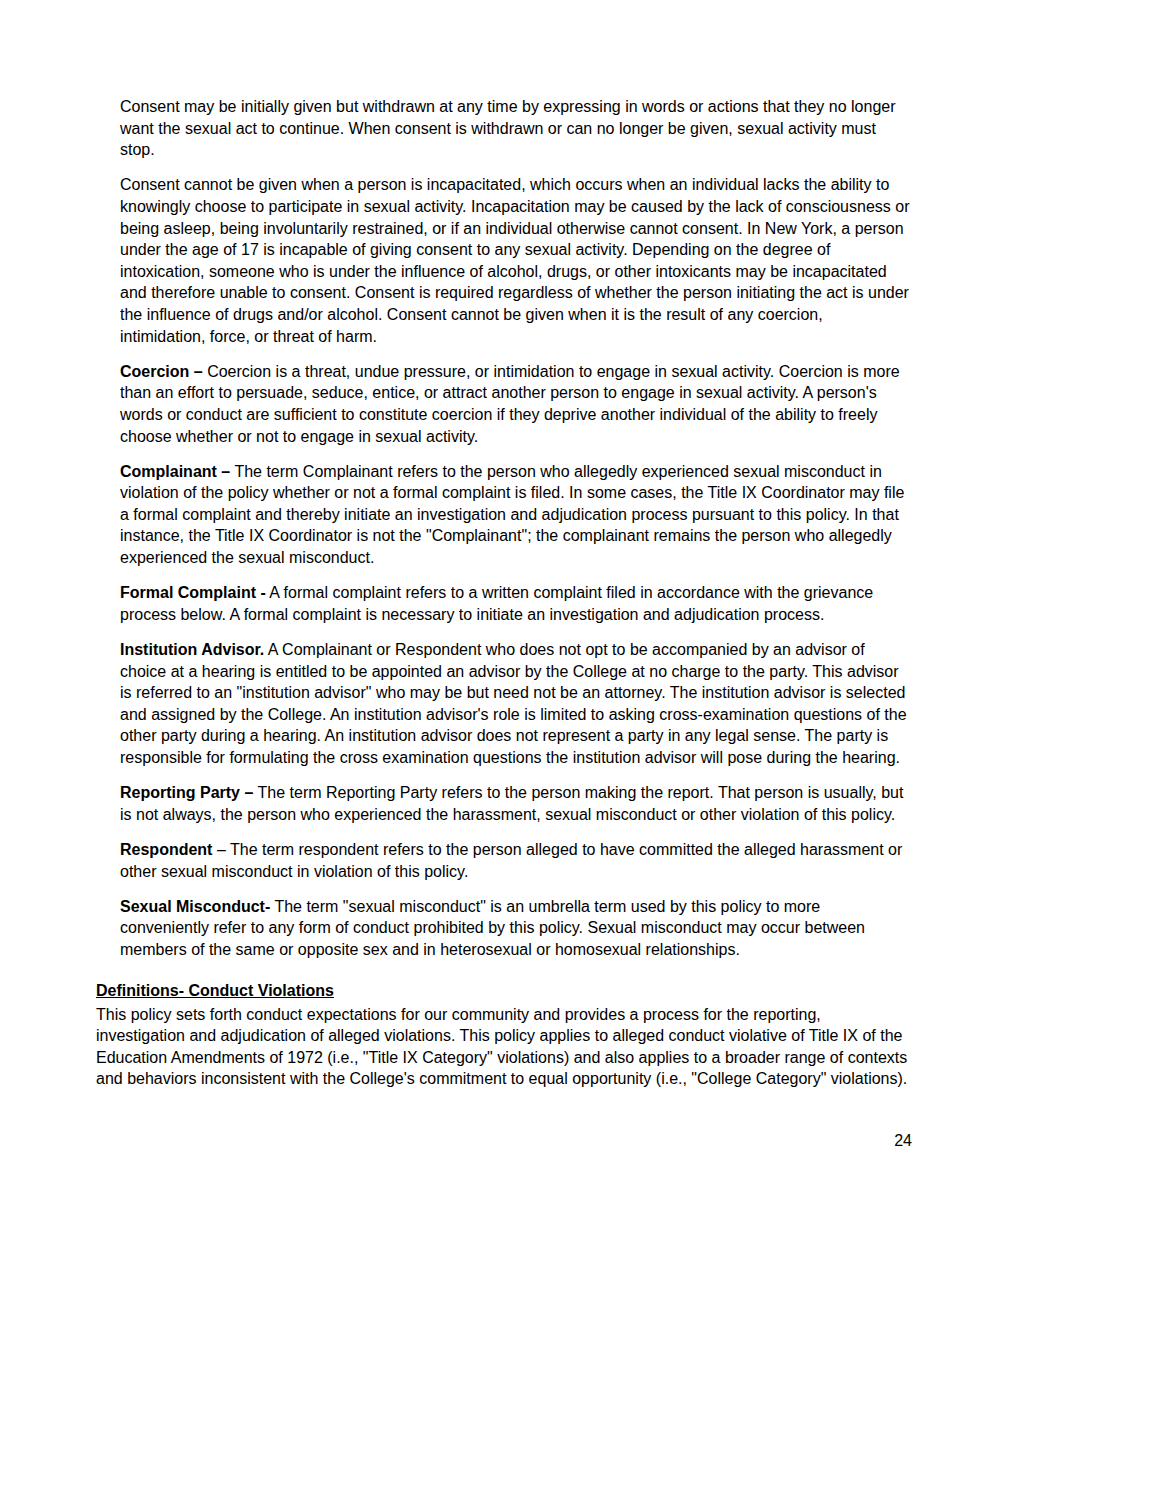Consent may be initially given but withdrawn at any time by expressing in words or actions that they no longer want the sexual act to continue. When consent is withdrawn or can no longer be given, sexual activity must stop.
Consent cannot be given when a person is incapacitated, which occurs when an individual lacks the ability to knowingly choose to participate in sexual activity. Incapacitation may be caused by the lack of consciousness or being asleep, being involuntarily restrained, or if an individual otherwise cannot consent. In New York, a person under the age of 17 is incapable of giving consent to any sexual activity. Depending on the degree of intoxication, someone who is under the influence of alcohol, drugs, or other intoxicants may be incapacitated and therefore unable to consent. Consent is required regardless of whether the person initiating the act is under the influence of drugs and/or alcohol. Consent cannot be given when it is the result of any coercion, intimidation, force, or threat of harm.
Coercion – Coercion is a threat, undue pressure, or intimidation to engage in sexual activity. Coercion is more than an effort to persuade, seduce, entice, or attract another person to engage in sexual activity. A person's words or conduct are sufficient to constitute coercion if they deprive another individual of the ability to freely choose whether or not to engage in sexual activity.
Complainant – The term Complainant refers to the person who allegedly experienced sexual misconduct in violation of the policy whether or not a formal complaint is filed. In some cases, the Title IX Coordinator may file a formal complaint and thereby initiate an investigation and adjudication process pursuant to this policy. In that instance, the Title IX Coordinator is not the "Complainant"; the complainant remains the person who allegedly experienced the sexual misconduct.
Formal Complaint - A formal complaint refers to a written complaint filed in accordance with the grievance process below. A formal complaint is necessary to initiate an investigation and adjudication process.
Institution Advisor. A Complainant or Respondent who does not opt to be accompanied by an advisor of choice at a hearing is entitled to be appointed an advisor by the College at no charge to the party. This advisor is referred to an "institution advisor" who may be but need not be an attorney. The institution advisor is selected and assigned by the College. An institution advisor's role is limited to asking cross-examination questions of the other party during a hearing. An institution advisor does not represent a party in any legal sense. The party is responsible for formulating the cross examination questions the institution advisor will pose during the hearing.
Reporting Party – The term Reporting Party refers to the person making the report. That person is usually, but is not always, the person who experienced the harassment, sexual misconduct or other violation of this policy.
Respondent – The term respondent refers to the person alleged to have committed the alleged harassment or other sexual misconduct in violation of this policy.
Sexual Misconduct- The term "sexual misconduct" is an umbrella term used by this policy to more conveniently refer to any form of conduct prohibited by this policy. Sexual misconduct may occur between members of the same or opposite sex and in heterosexual or homosexual relationships.
Definitions- Conduct Violations
This policy sets forth conduct expectations for our community and provides a process for the reporting, investigation and adjudication of alleged violations. This policy applies to alleged conduct violative of Title IX of the Education Amendments of 1972 (i.e., "Title IX Category" violations) and also applies to a broader range of contexts and behaviors inconsistent with the College's commitment to equal opportunity (i.e., "College Category" violations).
24